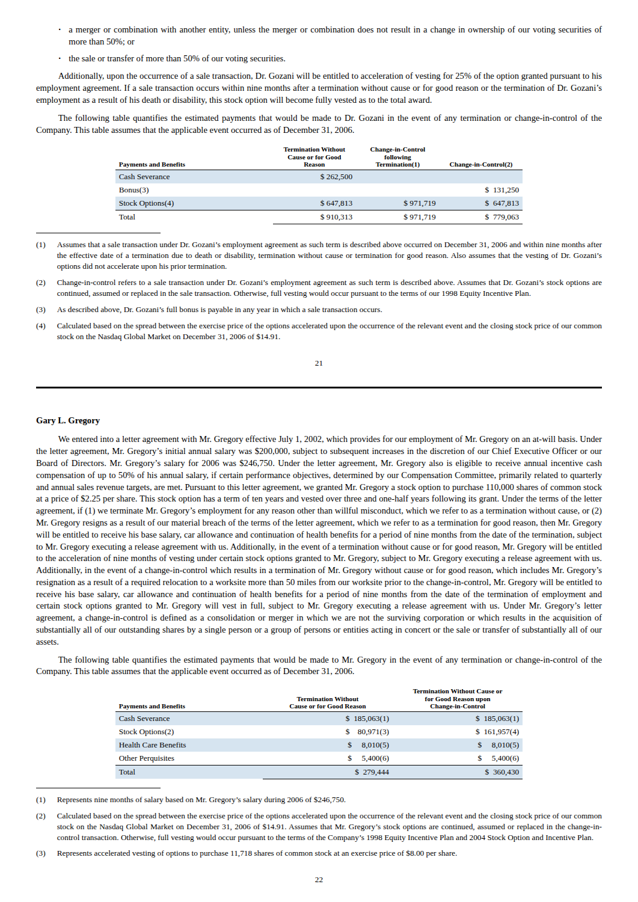a merger or combination with another entity, unless the merger or combination does not result in a change in ownership of our voting securities of more than 50%; or
the sale or transfer of more than 50% of our voting securities.
Additionally, upon the occurrence of a sale transaction, Dr. Gozani will be entitled to acceleration of vesting for 25% of the option granted pursuant to his employment agreement. If a sale transaction occurs within nine months after a termination without cause or for good reason or the termination of Dr. Gozani’s employment as a result of his death or disability, this stock option will become fully vested as to the total award.
The following table quantifies the estimated payments that would be made to Dr. Gozani in the event of any termination or change-in-control of the Company. This table assumes that the applicable event occurred as of December 31, 2006.
| Payments and Benefits | Termination Without Cause or for Good Reason | Change-in-Control following Termination(1) | Change-in-Control(2) |
| --- | --- | --- | --- |
| Cash Severance | $ 262,500 | | |
| Bonus(3) | | | $ 131,250 |
| Stock Options(4) | $ 647,813 | $ 971,719 | $ 647,813 |
| Total | $ 910,313 | $ 971,719 | $ 779,063 |
Assumes that a sale transaction under Dr. Gozani’s employment agreement as such term is described above occurred on December 31, 2006 and within nine months after the effective date of a termination due to death or disability, termination without cause or termination for good reason. Also assumes that the vesting of Dr. Gozani’s options did not accelerate upon his prior termination.
Change-in-control refers to a sale transaction under Dr. Gozani’s employment agreement as such term is described above. Assumes that Dr. Gozani’s stock options are continued, assumed or replaced in the sale transaction. Otherwise, full vesting would occur pursuant to the terms of our 1998 Equity Incentive Plan.
As described above, Dr. Gozani’s full bonus is payable in any year in which a sale transaction occurs.
Calculated based on the spread between the exercise price of the options accelerated upon the occurrence of the relevant event and the closing stock price of our common stock on the Nasdaq Global Market on December 31, 2006 of $14.91.
21
Gary L. Gregory
We entered into a letter agreement with Mr. Gregory effective July 1, 2002, which provides for our employment of Mr. Gregory on an at-will basis. Under the letter agreement, Mr. Gregory’s initial annual salary was $200,000, subject to subsequent increases in the discretion of our Chief Executive Officer or our Board of Directors. Mr. Gregory’s salary for 2006 was $246,750. Under the letter agreement, Mr. Gregory also is eligible to receive annual incentive cash compensation of up to 50% of his annual salary, if certain performance objectives, determined by our Compensation Committee, primarily related to quarterly and annual sales revenue targets, are met. Pursuant to this letter agreement, we granted Mr. Gregory a stock option to purchase 110,000 shares of common stock at a price of $2.25 per share. This stock option has a term of ten years and vested over three and one-half years following its grant. Under the terms of the letter agreement, if (1) we terminate Mr. Gregory’s employment for any reason other than willful misconduct, which we refer to as a termination without cause, or (2) Mr. Gregory resigns as a result of our material breach of the terms of the letter agreement, which we refer to as a termination for good reason, then Mr. Gregory will be entitled to receive his base salary, car allowance and continuation of health benefits for a period of nine months from the date of the termination, subject to Mr. Gregory executing a release agreement with us. Additionally, in the event of a termination without cause or for good reason, Mr. Gregory will be entitled to the acceleration of nine months of vesting under certain stock options granted to Mr. Gregory, subject to Mr. Gregory executing a release agreement with us. Additionally, in the event of a change-in-control which results in a termination of Mr. Gregory without cause or for good reason, which includes Mr. Gregory’s resignation as a result of a required relocation to a worksite more than 50 miles from our worksite prior to the change-in-control, Mr. Gregory will be entitled to receive his base salary, car allowance and continuation of health benefits for a period of nine months from the date of the termination of employment and certain stock options granted to Mr. Gregory will vest in full, subject to Mr. Gregory executing a release agreement with us. Under Mr. Gregory’s letter agreement, a change-in-control is defined as a consolidation or merger in which we are not the surviving corporation or which results in the acquisition of substantially all of our outstanding shares by a single person or a group of persons or entities acting in concert or the sale or transfer of substantially all of our assets.
The following table quantifies the estimated payments that would be made to Mr. Gregory in the event of any termination or change-in-control of the Company. This table assumes that the applicable event occurred as of December 31, 2006.
| Payments and Benefits | Termination Without Cause or for Good Reason | Termination Without Cause or for Good Reason upon Change-in-Control |
| --- | --- | --- |
| Cash Severance | $ 185,063(1) | $ 185,063(1) |
| Stock Options(2) | $ 80,971(3) | $ 161,957(4) |
| Health Care Benefits | $ 8,010(5) | $ 8,010(5) |
| Other Perquisites | $ 5,400(6) | $ 5,400(6) |
| Total | $ 279,444 | $ 360,430 |
Represents nine months of salary based on Mr. Gregory’s salary during 2006 of $246,750.
Calculated based on the spread between the exercise price of the options accelerated upon the occurrence of the relevant event and the closing stock price of our common stock on the Nasdaq Global Market on December 31, 2006 of $14.91. Assumes that Mr. Gregory’s stock options are continued, assumed or replaced in the change-in-control transaction. Otherwise, full vesting would occur pursuant to the terms of the Company’s 1998 Equity Incentive Plan and 2004 Stock Option and Incentive Plan.
Represents accelerated vesting of options to purchase 11,718 shares of common stock at an exercise price of $8.00 per share.
22